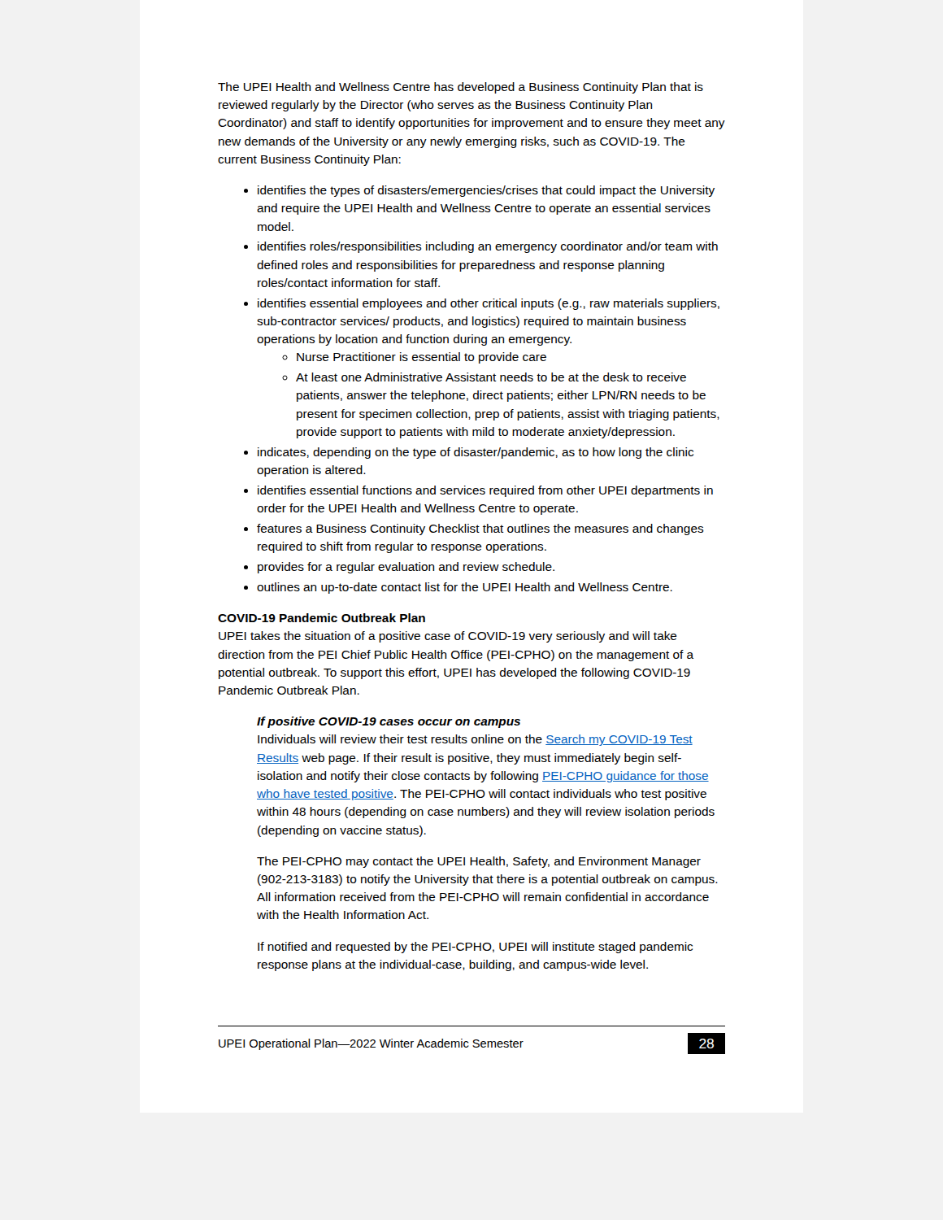The UPEI Health and Wellness Centre has developed a Business Continuity Plan that is reviewed regularly by the Director (who serves as the Business Continuity Plan Coordinator) and staff to identify opportunities for improvement and to ensure they meet any new demands of the University or any newly emerging risks, such as COVID-19. The current Business Continuity Plan:
identifies the types of disasters/emergencies/crises that could impact the University and require the UPEI Health and Wellness Centre to operate an essential services model.
identifies roles/responsibilities including an emergency coordinator and/or team with defined roles and responsibilities for preparedness and response planning roles/contact information for staff.
identifies essential employees and other critical inputs (e.g., raw materials suppliers, sub-contractor services/ products, and logistics) required to maintain business operations by location and function during an emergency.
Nurse Practitioner is essential to provide care
At least one Administrative Assistant needs to be at the desk to receive patients, answer the telephone, direct patients; either LPN/RN needs to be present for specimen collection, prep of patients, assist with triaging patients, provide support to patients with mild to moderate anxiety/depression.
indicates, depending on the type of disaster/pandemic, as to how long the clinic operation is altered.
identifies essential functions and services required from other UPEI departments in order for the UPEI Health and Wellness Centre to operate.
features a Business Continuity Checklist that outlines the measures and changes required to shift from regular to response operations.
provides for a regular evaluation and review schedule.
outlines an up-to-date contact list for the UPEI Health and Wellness Centre.
COVID-19 Pandemic Outbreak Plan
UPEI takes the situation of a positive case of COVID-19 very seriously and will take direction from the PEI Chief Public Health Office (PEI-CPHO) on the management of a potential outbreak. To support this effort, UPEI has developed the following COVID-19 Pandemic Outbreak Plan.
If positive COVID-19 cases occur on campus
Individuals will review their test results online on the Search my COVID-19 Test Results web page. If their result is positive, they must immediately begin self-isolation and notify their close contacts by following PEI-CPHO guidance for those who have tested positive. The PEI-CPHO will contact individuals who test positive within 48 hours (depending on case numbers) and they will review isolation periods (depending on vaccine status).
The PEI-CPHO may contact the UPEI Health, Safety, and Environment Manager (902-213-3183) to notify the University that there is a potential outbreak on campus. All information received from the PEI-CPHO will remain confidential in accordance with the Health Information Act.
If notified and requested by the PEI-CPHO, UPEI will institute staged pandemic response plans at the individual-case, building, and campus-wide level.
UPEI Operational Plan—2022 Winter Academic Semester 28